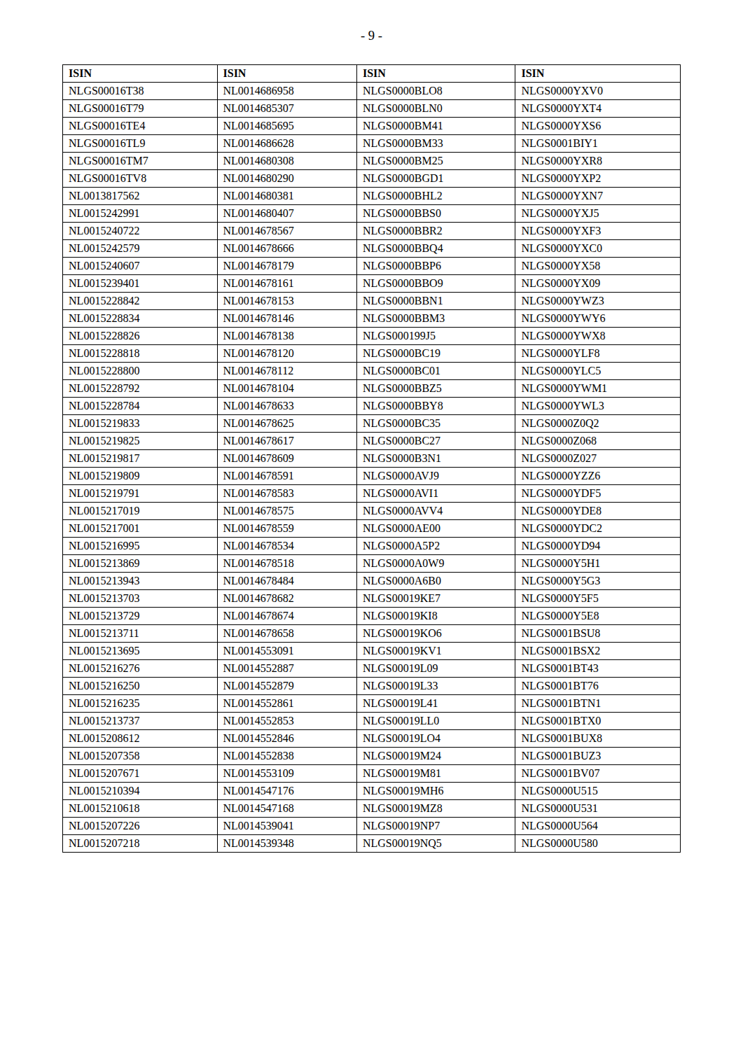- 9 -
| ISIN | ISIN | ISIN | ISIN |
| --- | --- | --- | --- |
| NLGS00016T38 | NL0014686958 | NLGS0000BLO8 | NLGS0000YXV0 |
| NLGS00016T79 | NL0014685307 | NLGS0000BLN0 | NLGS0000YXT4 |
| NLGS00016TE4 | NL0014685695 | NLGS0000BM41 | NLGS0000YXS6 |
| NLGS00016TL9 | NL0014686628 | NLGS0000BM33 | NLGS0001BIY1 |
| NLGS00016TM7 | NL0014680308 | NLGS0000BM25 | NLGS0000YXR8 |
| NLGS00016TV8 | NL0014680290 | NLGS0000BGD1 | NLGS0000YXP2 |
| NL0013817562 | NL0014680381 | NLGS0000BHL2 | NLGS0000YXN7 |
| NL0015242991 | NL0014680407 | NLGS0000BBS0 | NLGS0000YXJ5 |
| NL0015240722 | NL0014678567 | NLGS0000BBR2 | NLGS0000YXF3 |
| NL0015242579 | NL0014678666 | NLGS0000BBQ4 | NLGS0000YXC0 |
| NL0015240607 | NL0014678179 | NLGS0000BBP6 | NLGS0000YX58 |
| NL0015239401 | NL0014678161 | NLGS0000BBO9 | NLGS0000YX09 |
| NL0015228842 | NL0014678153 | NLGS0000BBN1 | NLGS0000YWZ3 |
| NL0015228834 | NL0014678146 | NLGS0000BBM3 | NLGS0000YWY6 |
| NL0015228826 | NL0014678138 | NLGS000199J5 | NLGS0000YWX8 |
| NL0015228818 | NL0014678120 | NLGS0000BC19 | NLGS0000YLF8 |
| NL0015228800 | NL0014678112 | NLGS0000BC01 | NLGS0000YLC5 |
| NL0015228792 | NL0014678104 | NLGS0000BBZ5 | NLGS0000YWM1 |
| NL0015228784 | NL0014678633 | NLGS0000BBY8 | NLGS0000YWL3 |
| NL0015219833 | NL0014678625 | NLGS0000BC35 | NLGS0000Z0Q2 |
| NL0015219825 | NL0014678617 | NLGS0000BC27 | NLGS0000Z068 |
| NL0015219817 | NL0014678609 | NLGS0000B3N1 | NLGS0000Z027 |
| NL0015219809 | NL0014678591 | NLGS0000AVJ9 | NLGS0000YZZ6 |
| NL0015219791 | NL0014678583 | NLGS0000AVI1 | NLGS0000YDF5 |
| NL0015217019 | NL0014678575 | NLGS0000AVV4 | NLGS0000YDE8 |
| NL0015217001 | NL0014678559 | NLGS0000AE00 | NLGS0000YDC2 |
| NL0015216995 | NL0014678534 | NLGS0000A5P2 | NLGS0000YD94 |
| NL0015213869 | NL0014678518 | NLGS0000A0W9 | NLGS0000Y5H1 |
| NL0015213943 | NL0014678484 | NLGS0000A6B0 | NLGS0000Y5G3 |
| NL0015213703 | NL0014678682 | NLGS00019KE7 | NLGS0000Y5F5 |
| NL0015213729 | NL0014678674 | NLGS00019KI8 | NLGS0000Y5E8 |
| NL0015213711 | NL0014678658 | NLGS00019KO6 | NLGS0001BSU8 |
| NL0015213695 | NL0014553091 | NLGS00019KV1 | NLGS0001BSX2 |
| NL0015216276 | NL0014552887 | NLGS00019L09 | NLGS0001BT43 |
| NL0015216250 | NL0014552879 | NLGS00019L33 | NLGS0001BT76 |
| NL0015216235 | NL0014552861 | NLGS00019L41 | NLGS0001BTN1 |
| NL0015213737 | NL0014552853 | NLGS00019LL0 | NLGS0001BTX0 |
| NL0015208612 | NL0014552846 | NLGS00019LO4 | NLGS0001BUX8 |
| NL0015207358 | NL0014552838 | NLGS00019M24 | NLGS0001BUZ3 |
| NL0015207671 | NL0014553109 | NLGS00019M81 | NLGS0001BV07 |
| NL0015210394 | NL0014547176 | NLGS00019MH6 | NLGS0000U515 |
| NL0015210618 | NL0014547168 | NLGS00019MZ8 | NLGS0000U531 |
| NL0015207226 | NL0014539041 | NLGS00019NP7 | NLGS0000U564 |
| NL0015207218 | NL0014539348 | NLGS00019NQ5 | NLGS0000U580 |